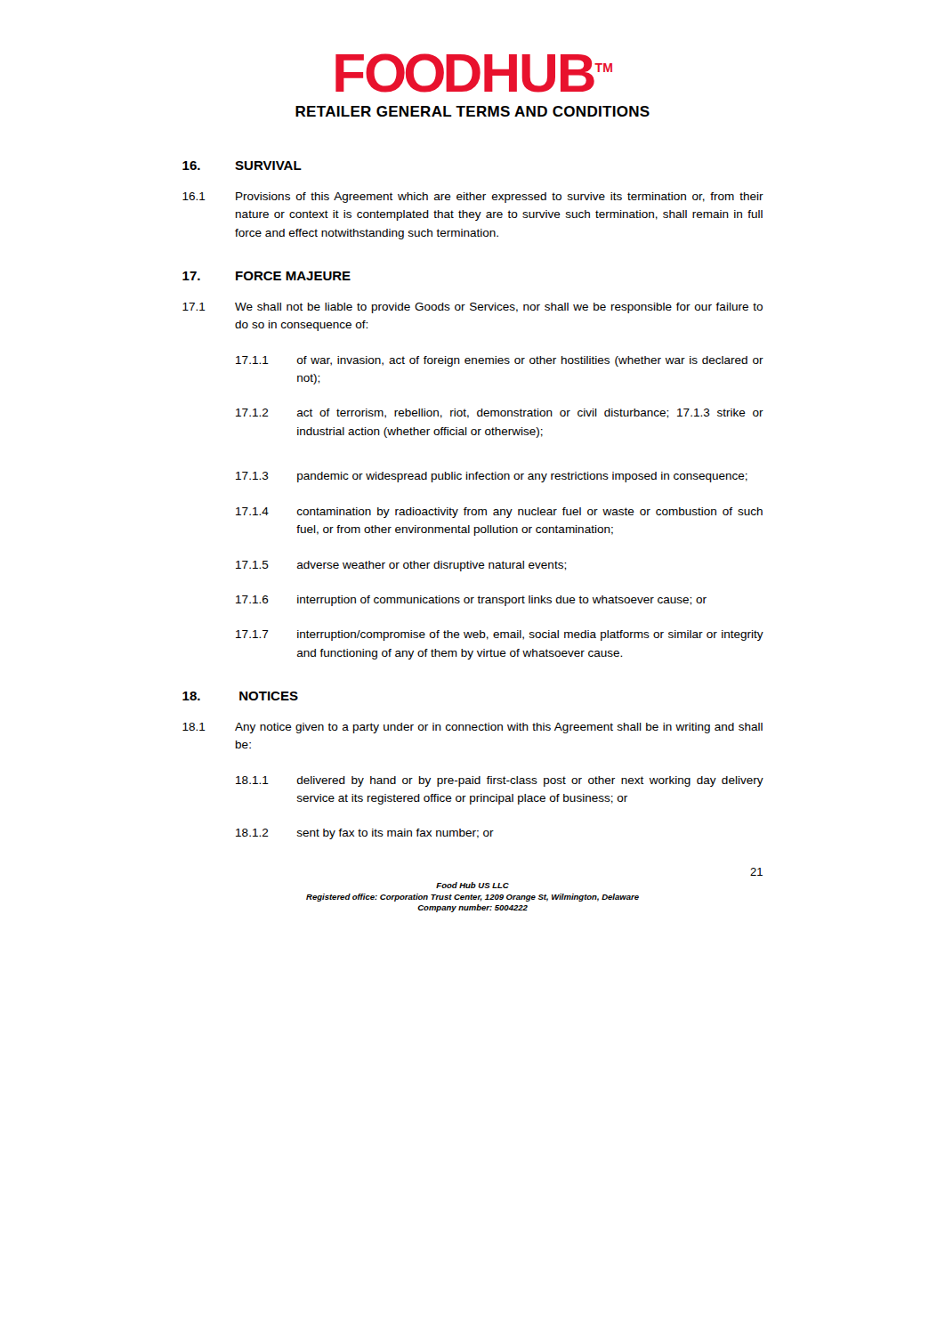FOODHUBTM
RETAILER GENERAL TERMS AND CONDITIONS
16. SURVIVAL
16.1
Provisions of this Agreement which are either expressed to survive its termination or, from their nature or context it is contemplated that they are to survive such termination, shall remain in full force and effect notwithstanding such termination.
17. FORCE MAJEURE
17.1
We shall not be liable to provide Goods or Services, nor shall we be responsible for our failure to do so in consequence of:
17.1.1
of war, invasion, act of foreign enemies or other hostilities (whether war is declared or not);
17.1.2
act of terrorism, rebellion, riot, demonstration or civil disturbance; 17.1.3 strike or industrial action (whether official or otherwise);
17.1.3
pandemic or widespread public infection or any restrictions imposed in consequence;
17.1.4
contamination by radioactivity from any nuclear fuel or waste or combustion of such fuel, or from other environmental pollution or contamination;
17.1.5
adverse weather or other disruptive natural events;
17.1.6
interruption of communications or transport links due to whatsoever cause; or
17.1.7
interruption/compromise of the web, email, social media platforms or similar or integrity and functioning of any of them by virtue of whatsoever cause.
18. NOTICES
18.1
Any notice given to a party under or in connection with this Agreement shall be in writing and shall be:
18.1.1
delivered by hand or by pre-paid first-class post or other next working day delivery service at its registered office or principal place of business; or
18.1.2
sent by fax to its main fax number; or
21
Food Hub US LLC
Registered office: Corporation Trust Center, 1209 Orange St, Wilmington, Delaware
Company number: 5004222